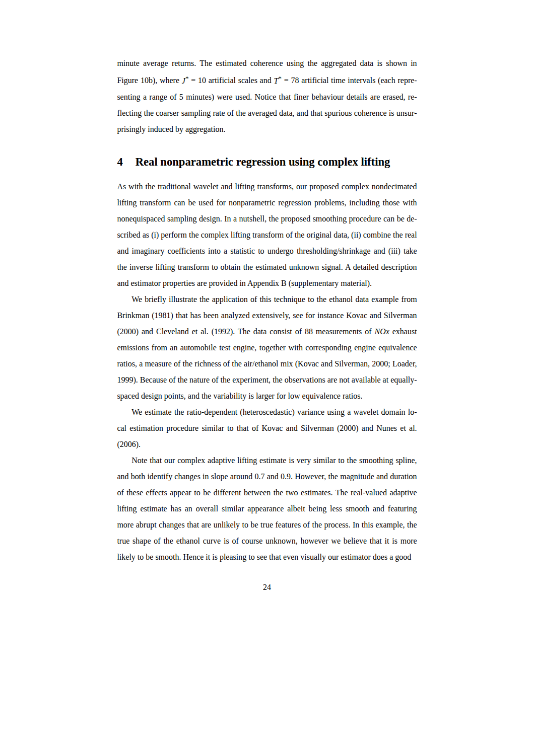minute average returns. The estimated coherence using the aggregated data is shown in Figure 10b), where J* = 10 artificial scales and T* = 78 artificial time intervals (each representing a range of 5 minutes) were used. Notice that finer behaviour details are erased, reflecting the coarser sampling rate of the averaged data, and that spurious coherence is unsurprisingly induced by aggregation.
4 Real nonparametric regression using complex lifting
As with the traditional wavelet and lifting transforms, our proposed complex nondecimated lifting transform can be used for nonparametric regression problems, including those with nonequispaced sampling design. In a nutshell, the proposed smoothing procedure can be described as (i) perform the complex lifting transform of the original data, (ii) combine the real and imaginary coefficients into a statistic to undergo thresholding/shrinkage and (iii) take the inverse lifting transform to obtain the estimated unknown signal. A detailed description and estimator properties are provided in Appendix B (supplementary material).
We briefly illustrate the application of this technique to the ethanol data example from Brinkman (1981) that has been analyzed extensively, see for instance Kovac and Silverman (2000) and Cleveland et al. (1992). The data consist of 88 measurements of NOx exhaust emissions from an automobile test engine, together with corresponding engine equivalence ratios, a measure of the richness of the air/ethanol mix (Kovac and Silverman, 2000; Loader, 1999). Because of the nature of the experiment, the observations are not available at equally-spaced design points, and the variability is larger for low equivalence ratios.
We estimate the ratio-dependent (heteroscedastic) variance using a wavelet domain local estimation procedure similar to that of Kovac and Silverman (2000) and Nunes et al. (2006).
Note that our complex adaptive lifting estimate is very similar to the smoothing spline, and both identify changes in slope around 0.7 and 0.9. However, the magnitude and duration of these effects appear to be different between the two estimates. The real-valued adaptive lifting estimate has an overall similar appearance albeit being less smooth and featuring more abrupt changes that are unlikely to be true features of the process. In this example, the true shape of the ethanol curve is of course unknown, however we believe that it is more likely to be smooth. Hence it is pleasing to see that even visually our estimator does a good
24